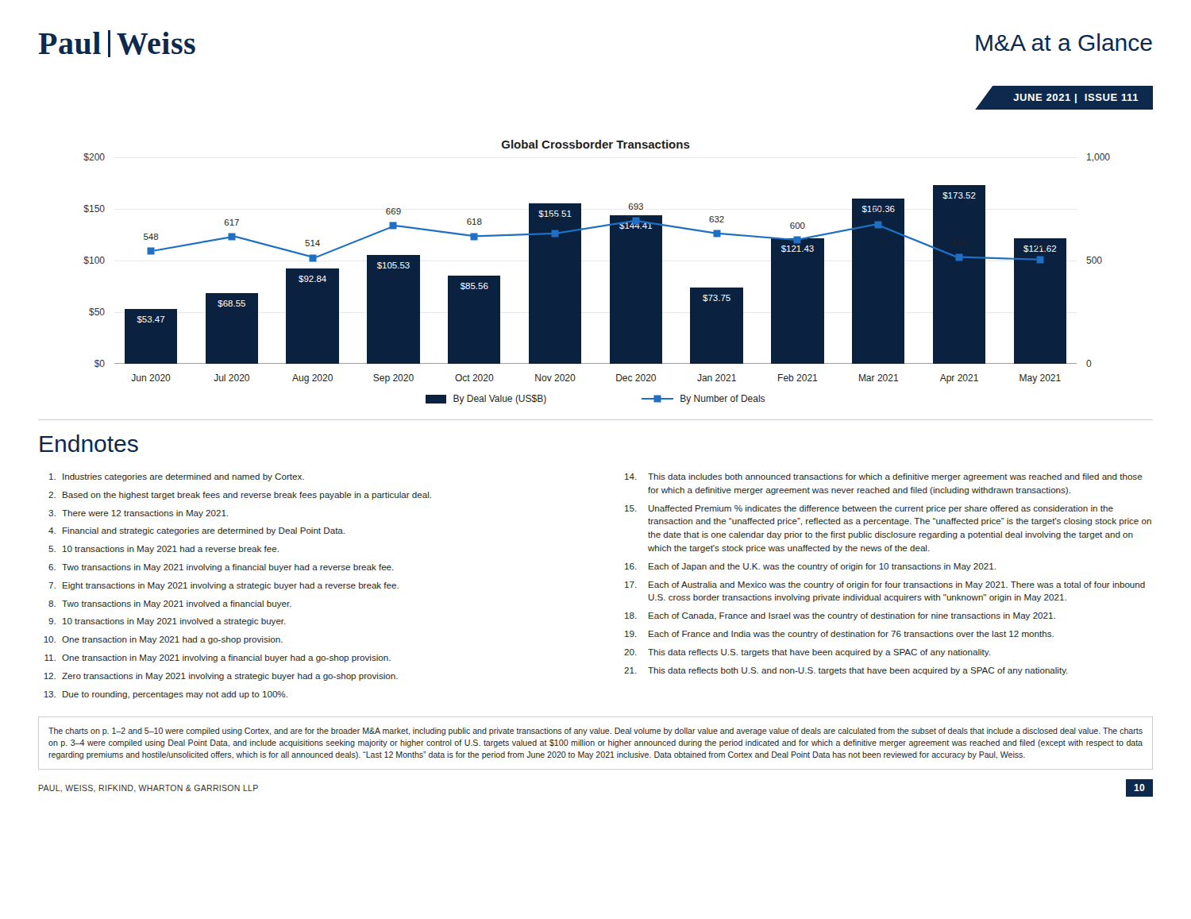Paul Weiss
M&A at a Glance
JUNE 2021 | ISSUE 111
Global Crossborder Transactions
$200 $150 $100 $50 $0
1,000 500 0
$53.47
548
$68.55
617
$92.84
514
$105.53
669
$85.56
618
$155.51
631
$144.41
693
$73.75
632
$121.43
600
$160.36
675
$173.52
518
$121.62
505
Jun 2020
Jul 2020
Aug 2020
Sep 2020
Oct 2020
Nov 2020
Dec 2020
Jan 2021
Feb 2021
Mar 2021
Apr 2021
May 2021
By Deal Value (US$B)
By Number of Deals
Endnotes
Industries categories are determined and named by Cortex.
Based on the highest target break fees and reverse break fees payable in a particular deal.
There were 12 transactions in May 2021.
Financial and strategic categories are determined by Deal Point Data.
10 transactions in May 2021 had a reverse break fee.
Two transactions in May 2021 involving a financial buyer had a reverse break fee.
Eight transactions in May 2021 involving a strategic buyer had a reverse break fee.
Two transactions in May 2021 involved a financial buyer.
10 transactions in May 2021 involved a strategic buyer.
One transaction in May 2021 had a go-shop provision.
One transaction in May 2021 involving a financial buyer had a go-shop provision.
Zero transactions in May 2021 involving a strategic buyer had a go-shop provision.
Due to rounding, percentages may not add up to 100%.
This data includes both announced transactions for which a definitive merger agreement was reached and filed and those for which a definitive merger agreement was never reached and filed (including withdrawn transactions).
Unaffected Premium % indicates the difference between the current price per share offered as consideration in the transaction and the “unaffected price”, reflected as a percentage. The “unaffected price” is the target's closing stock price on the date that is one calendar day prior to the first public disclosure regarding a potential deal involving the target and on which the target's stock price was unaffected by the news of the deal.
Each of Japan and the U.K. was the country of origin for 10 transactions in May 2021.
Each of Australia and Mexico was the country of origin for four transactions in May 2021. There was a total of four inbound U.S. cross border transactions involving private individual acquirers with "unknown" origin in May 2021.
Each of Canada, France and Israel was the country of destination for nine transactions in May 2021.
Each of France and India was the country of destination for 76 transactions over the last 12 months.
This data reflects U.S. targets that have been acquired by a SPAC of any nationality.
This data reflects both U.S. and non-U.S. targets that have been acquired by a SPAC of any nationality.
The charts on p. 1–2 and 5–10 were compiled using Cortex, and are for the broader M&A market, including public and private transactions of any value. Deal volume by dollar value and average value of deals are calculated from the subset of deals that include a disclosed deal value. The charts on p. 3–4 were compiled using Deal Point Data, and include acquisitions seeking majority or higher control of U.S. targets valued at $100 million or higher announced during the period indicated and for which a definitive merger agreement was reached and filed (except with respect to data regarding premiums and hostile/unsolicited offers, which is for all announced deals). “Last 12 Months” data is for the period from June 2020 to May 2021 inclusive. Data obtained from Cortex and Deal Point Data has not been reviewed for accuracy by Paul, Weiss.
PAUL, WEISS, RIFKIND, WHARTON & GARRISON LLP
10